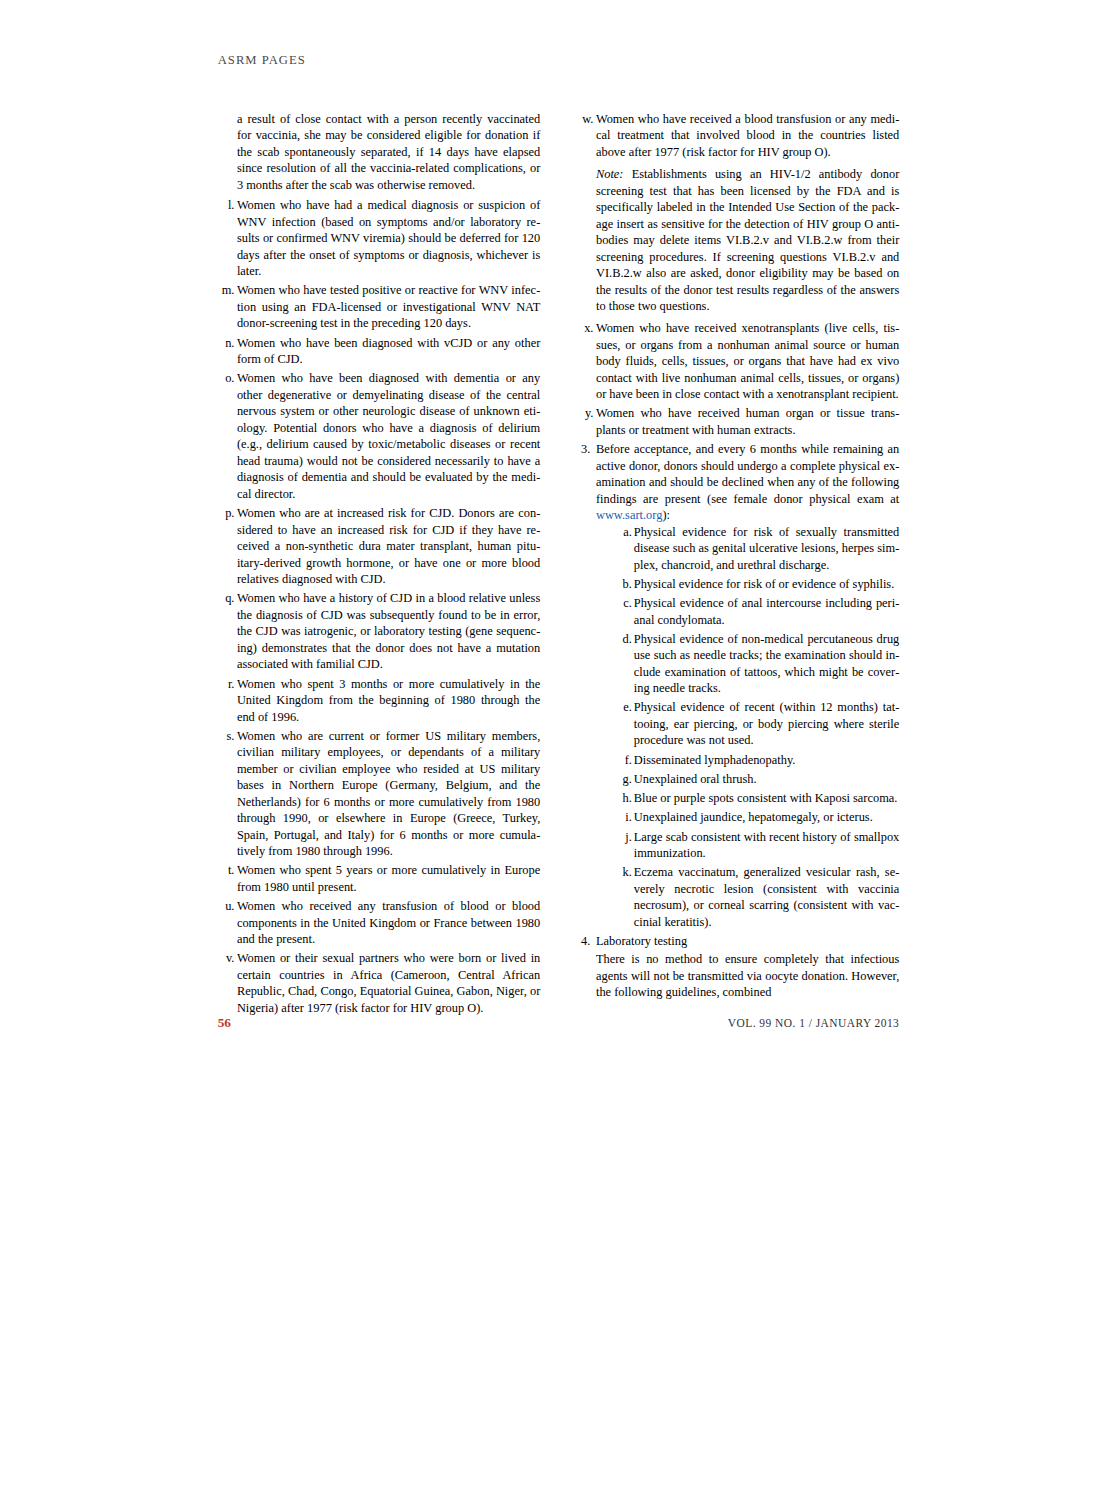ASRM PAGES
a result of close contact with a person recently vaccinated for vaccinia, she may be considered eligible for donation if the scab spontaneously separated, if 14 days have elapsed since resolution of all the vaccinia-related complications, or 3 months after the scab was otherwise removed.
l. Women who have had a medical diagnosis or suspicion of WNV infection (based on symptoms and/or laboratory results or confirmed WNV viremia) should be deferred for 120 days after the onset of symptoms or diagnosis, whichever is later.
m. Women who have tested positive or reactive for WNV infection using an FDA-licensed or investigational WNV NAT donor-screening test in the preceding 120 days.
n. Women who have been diagnosed with vCJD or any other form of CJD.
o. Women who have been diagnosed with dementia or any other degenerative or demyelinating disease of the central nervous system or other neurologic disease of unknown etiology. Potential donors who have a diagnosis of delirium (e.g., delirium caused by toxic/metabolic diseases or recent head trauma) would not be considered necessarily to have a diagnosis of dementia and should be evaluated by the medical director.
p. Women who are at increased risk for CJD. Donors are considered to have an increased risk for CJD if they have received a non-synthetic dura mater transplant, human pituitary-derived growth hormone, or have one or more blood relatives diagnosed with CJD.
q. Women who have a history of CJD in a blood relative unless the diagnosis of CJD was subsequently found to be in error, the CJD was iatrogenic, or laboratory testing (gene sequencing) demonstrates that the donor does not have a mutation associated with familial CJD.
r. Women who spent 3 months or more cumulatively in the United Kingdom from the beginning of 1980 through the end of 1996.
s. Women who are current or former US military members, civilian military employees, or dependants of a military member or civilian employee who resided at US military bases in Northern Europe (Germany, Belgium, and the Netherlands) for 6 months or more cumulatively from 1980 through 1990, or elsewhere in Europe (Greece, Turkey, Spain, Portugal, and Italy) for 6 months or more cumulatively from 1980 through 1996.
t. Women who spent 5 years or more cumulatively in Europe from 1980 until present.
u. Women who received any transfusion of blood or blood components in the United Kingdom or France between 1980 and the present.
v. Women or their sexual partners who were born or lived in certain countries in Africa (Cameroon, Central African Republic, Chad, Congo, Equatorial Guinea, Gabon, Niger, or Nigeria) after 1977 (risk factor for HIV group O).
w. Women who have received a blood transfusion or any medical treatment that involved blood in the countries listed above after 1977 (risk factor for HIV group O).
Note: Establishments using an HIV-1/2 antibody donor screening test that has been licensed by the FDA and is specifically labeled in the Intended Use Section of the package insert as sensitive for the detection of HIV group O antibodies may delete items VI.B.2.v and VI.B.2.w from their screening procedures. If screening questions VI.B.2.v and VI.B.2.w also are asked, donor eligibility may be based on the results of the donor test results regardless of the answers to those two questions.
x. Women who have received xenotransplants (live cells, tissues, or organs from a nonhuman animal source or human body fluids, cells, tissues, or organs that have had ex vivo contact with live nonhuman animal cells, tissues, or organs) or have been in close contact with a xenotransplant recipient.
y. Women who have received human organ or tissue transplants or treatment with human extracts.
3. Before acceptance, and every 6 months while remaining an active donor, donors should undergo a complete physical examination and should be declined when any of the following findings are present (see female donor physical exam at www.sart.org):
a. Physical evidence for risk of sexually transmitted disease such as genital ulcerative lesions, herpes simplex, chancroid, and urethral discharge.
b. Physical evidence for risk of or evidence of syphilis.
c. Physical evidence of anal intercourse including perianal condylomata.
d. Physical evidence of non-medical percutaneous drug use such as needle tracks; the examination should include examination of tattoos, which might be covering needle tracks.
e. Physical evidence of recent (within 12 months) tattooing, ear piercing, or body piercing where sterile procedure was not used.
f. Disseminated lymphadenopathy.
g. Unexplained oral thrush.
h. Blue or purple spots consistent with Kaposi sarcoma.
i. Unexplained jaundice, hepatomegaly, or icterus.
j. Large scab consistent with recent history of smallpox immunization.
k. Eczema vaccinatum, generalized vesicular rash, severely necrotic lesion (consistent with vaccinia necrosum), or corneal scarring (consistent with vaccinial keratitis).
4. Laboratory testing
There is no method to ensure completely that infectious agents will not be transmitted via oocyte donation. However, the following guidelines, combined
56 VOL. 99 NO. 1 / JANUARY 2013